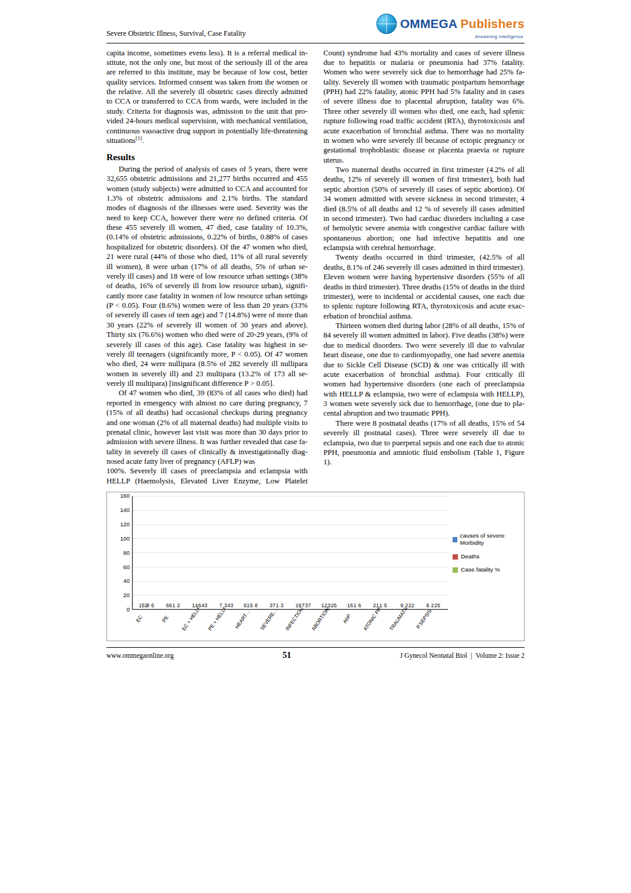Severe Obstetric Illness, Survival, Case Fatality
OMMEGA Publishers
Answering Intelligence
capita income, sometimes evens less). It is a referral medical institute, not the only one, but most of the seriously ill of the area are referred to this institute, may be because of low cost, better quality services. Informed consent was taken from the women or the relative. All the severely ill obstetric cases directly admitted to CCA or transferred to CCA from wards, were included in the study. Criteria for diagnosis was, admission to the unit that provided 24-hours medical supervision, with mechanical ventilation, continuous vasoactive drug support in potentially life-threatening situations[1].
Results
During the period of analysis of cases of 5 years, there were 32,655 obstetric admissions and 21,277 births occurred and 455 women (study subjects) were admitted to CCA and accounted for 1.3% of obstetric admissions and 2.1% births. The standard modes of diagnosis of the illnesses were used. Severity was the need to keep CCA, however there were no defined criteria. Of these 455 severely ill women, 47 died, case fatality of 10.3%, (0.14% of obstetric admissions, 0.22% of births, 0.88% of cases hospitalized for obstetric disorders). Of the 47 women who died, 21 were rural (44% of those who died, 11% of all rural severely ill women), 8 were urban (17% of all deaths, 5% of urban severely ill cases) and 18 were of low resource urban settings (38% of deaths, 16% of severely ill from low resource urban), significantly more case fatality in women of low resource urban settings (P < 0.05). Four (8.6%) women were of less than 20 years (33% of severely ill cases of teen age) and 7 (14.8%) were of more than 30 years (22% of severely ill women of 30 years and above). Thirty six (76.6%) women who died were of 20-29 years, (9% of severely ill cases of this age). Case fatality was highest in severely ill teenagers (significantly more, P < 0.05). Of 47 women who died, 24 were nullipara (8.5% of 282 severely ill nullipara women in severely ill) and 23 multipara (13.2% of 173 all severely ill multipara) [insignificant difference P > 0.05].
Of 47 women who died, 39 (83% of all cases who died) had reported in emergency with almost no care during pregnancy, 7 (15% of all deaths) had occasional checkups during pregnancy and one woman (2% of all maternal deaths) had multiple visits to prenatal clinic, however last visit was more than 30 days prior to admission with severe illness. It was further revealed that case fatality in severely ill cases of clinically & investigationally diagnosed acute fatty liver of pregnancy (AFLP) was
100%. Severely ill cases of preeclampsia and eclampsia with HELLP (Haemolysis, Elevated Liver Enzyme, Low Platelet Count) syndrome had 43% mortality and cases of severe illness due to hepatitis or malaria or pneumonia had 37% fatality. Women who were severely sick due to hemorrhage had 25% fatality. Severely ill women with traumatic postpartum hemorrhage (PPH) had 22% fatality, atonic PPH had 5% fatality and in cases of severe illness due to placental abruption, fatality was 6%. Three other severely ill women who died, one each, had splenic rupture following road traffic accident (RTA), thyrotoxicosis and acute exacerbation of bronchial asthma. There was no mortality in women who were severely ill because of ectopic pregnancy or gestational trophoblastic disease or placenta praevia or rupture uterus.
Two maternal deaths occurred in first trimester (4.2% of all deaths, 12% of severely ill women of first trimester), both had septic abortion (50% of severely ill cases of septic abortion). Of 34 women admitted with severe sickness in second trimester, 4 died (8.5% of all deaths and 12 % of severely ill cases admitted in second trimester). Two had cardiac disorders including a case of hemolytic severe anemia with congestive cardiac failure with spontaneous abortion; one had infective hepatitis and one eclampsia with cerebral hemorrhage.
Twenty deaths occurred in third trimester, (42.5% of all deaths, 8.1% of 246 severely ill cases admitted in third trimester). Eleven women were having hypertensive disorders (55% of all deaths in third trimester). Three deaths (15% of deaths in the third trimester), were to incidental or accidental causes, one each due to splenic rupture following RTA, thyrotoxicosis and acute exacerbation of bronchial asthma.
Thirteen women died during labor (28% of all deaths, 15% of 84 severely ill women admitted in labor). Five deaths (38%) were due to medical disorders. Two were severely ill due to valvular heart disease, one due to cardiomyopathy, one had severe anemia due to Sickle Cell Disease (SCD) & one was critically ill with acute exacerbation of bronchial asthma). Four critically ill women had hypertensive disorders (one each of preeclampsia with HELLP & eclampsia, two were of eclampsia with HELLP), 3 women were severely sick due to hemorrhage, (one due to placental abruption and two traumatic PPH).
There were 8 postnatal deaths (17% of all deaths, 15% of 54 severely ill postnatal cases). Three were severely ill due to eclampsia, two due to puerperal sepsis and one each due to atonic PPH, pneumonia and amniotic fluid embolism (Table 1, Figure 1).
160
140
120
100
80
60
40
20
0
152
9
6
66
1
2
14
6
43
7
3
43
61
5
8
37
1
3
19
7
37
12
3
25
16
1
6
21
1
5
9
2
22
8
2
25
causes of severe Morbidity
Deaths
Case fatality %
EC
PE
EC + HELLP
PE + HELLP
HEART…
SEVERE…
INFECTIOUS DS
ABORTIONS
AbP
ATONIC PPH
TRAUMATIC…
P.SEPSIS
www.ommegaonline.org
51
J Gynecol Neonatal Biol|Volume 2: Issue 2